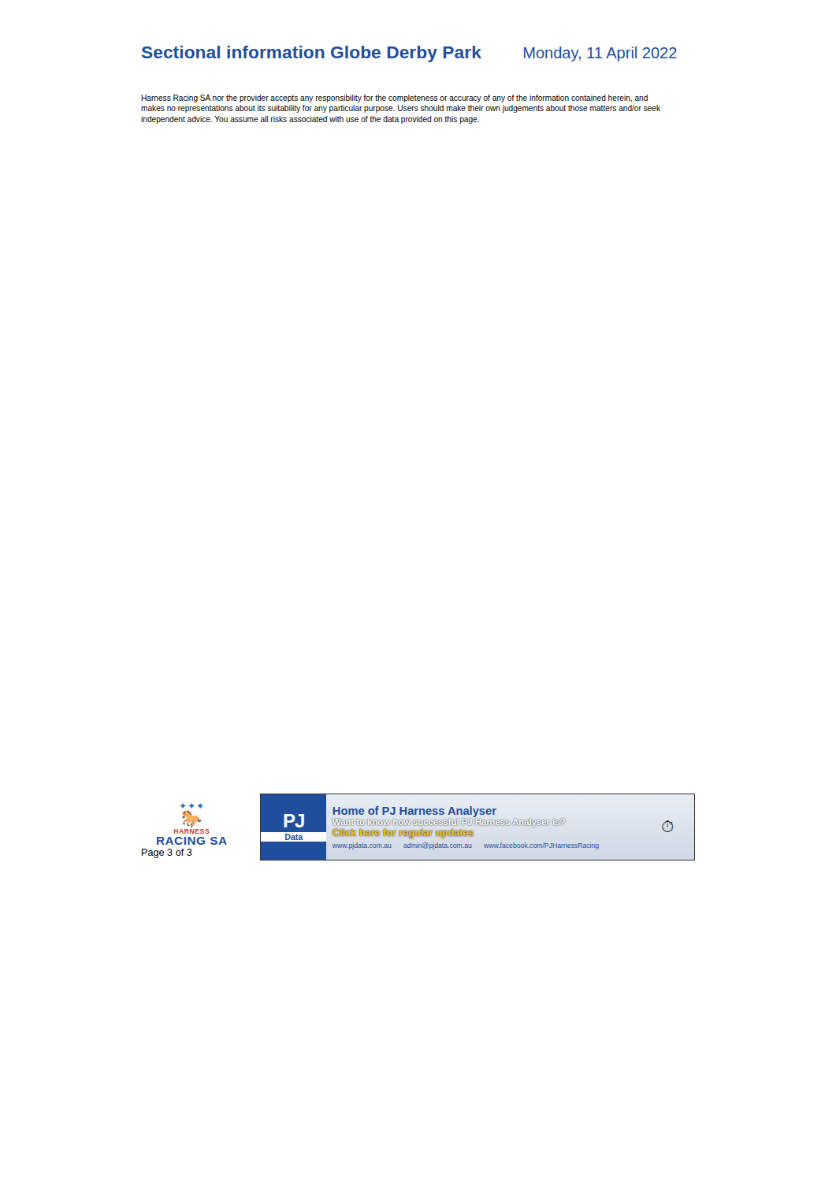Sectional information Globe Derby Park
Monday, 11 April 2022
Harness Racing SA nor the provider accepts any responsibility for the completeness or accuracy of any of the information contained herein, and makes no representations about its suitability for any particular purpose. Users should make their own judgements about those matters and/or seek independent advice. You assume all risks associated with use of the data provided on this page.
✦✦✦
🐎
HARNESS
RACING SA
Page 3 of 3
PJ
Data
Home of PJ Harness Analyser
Want to know how successful PJ Harness Analyser is?
Click here for regular updates
www.pjdata.com.au admin@pjdata.com.au www.facebook.com/PJHarnessRacing
⏱